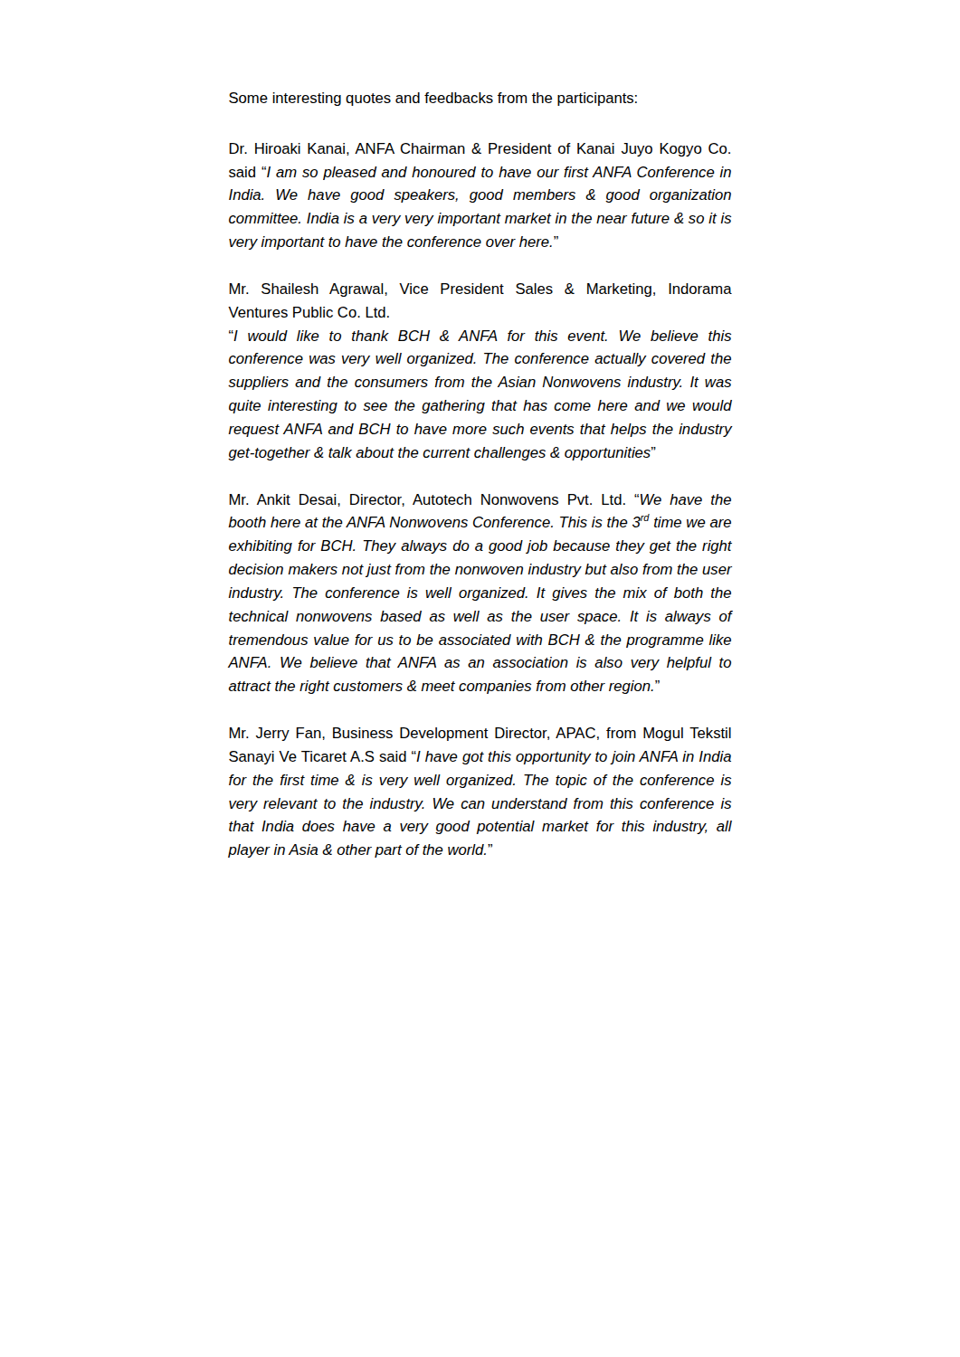Some interesting quotes and feedbacks from the participants:
Dr. Hiroaki Kanai, ANFA Chairman & President of Kanai Juyo Kogyo Co. said “I am so pleased and honoured to have our first ANFA Conference in India. We have good speakers, good members & good organization committee. India is a very very important market in the near future & so it is very important to have the conference over here.”
Mr. Shailesh Agrawal, Vice President Sales & Marketing, Indorama Ventures Public Co. Ltd.
“I would like to thank BCH & ANFA for this event. We believe this conference was very well organized. The conference actually covered the suppliers and the consumers from the Asian Nonwovens industry. It was quite interesting to see the gathering that has come here and we would request ANFA and BCH to have more such events that helps the industry get-together & talk about the current challenges & opportunities”
Mr. Ankit Desai, Director, Autotech Nonwovens Pvt. Ltd. “We have the booth here at the ANFA Nonwovens Conference. This is the 3rd time we are exhibiting for BCH. They always do a good job because they get the right decision makers not just from the nonwoven industry but also from the user industry. The conference is well organized. It gives the mix of both the technical nonwovens based as well as the user space. It is always of tremendous value for us to be associated with BCH & the programme like ANFA. We believe that ANFA as an association is also very helpful to attract the right customers & meet companies from other region.”
Mr. Jerry Fan, Business Development Director, APAC, from Mogul Tekstil Sanayi Ve Ticaret A.S said “I have got this opportunity to join ANFA in India for the first time & is very well organized. The topic of the conference is very relevant to the industry. We can understand from this conference is that India does have a very good potential market for this industry, all player in Asia & other part of the world.”